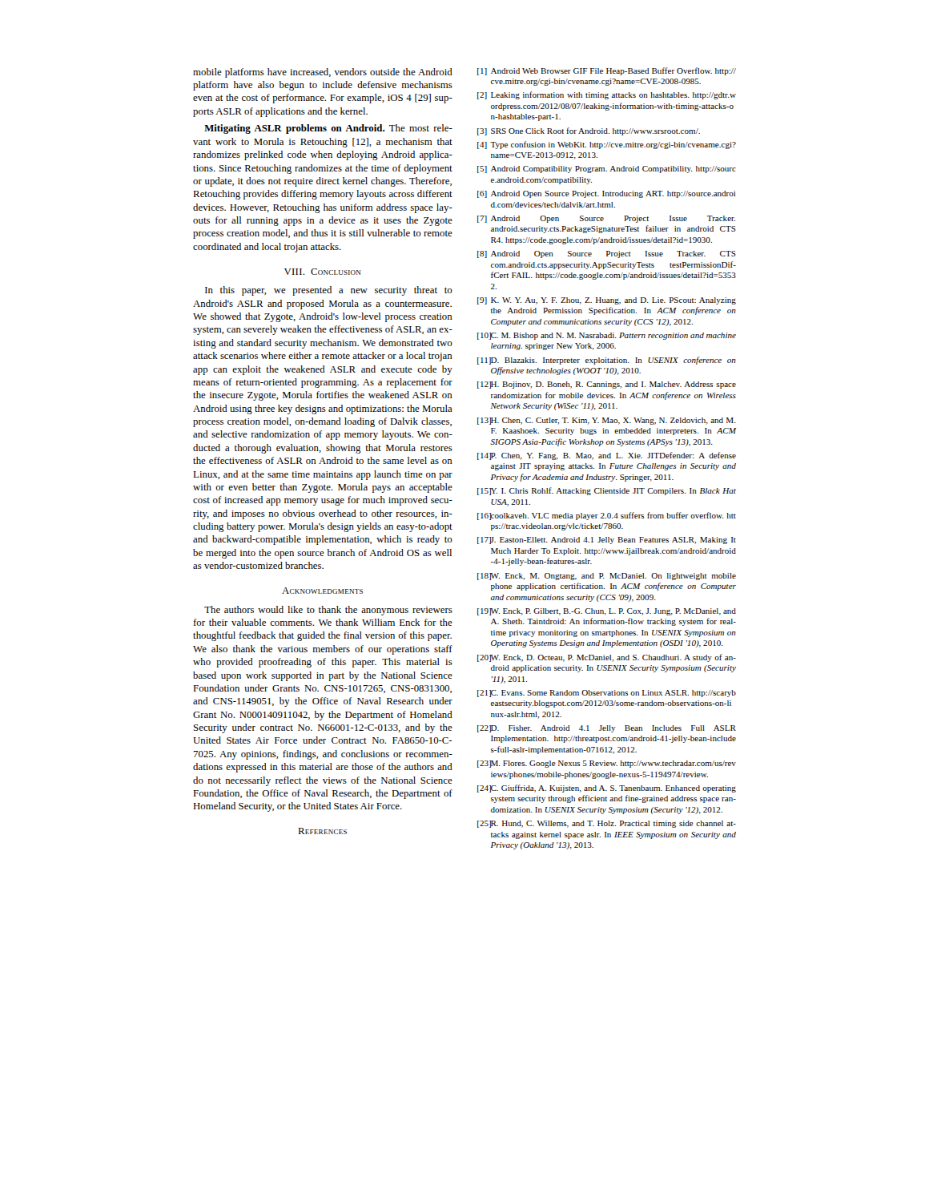mobile platforms have increased, vendors outside the Android platform have also begun to include defensive mechanisms even at the cost of performance. For example, iOS 4 [29] supports ASLR of applications and the kernel.
Mitigating ASLR problems on Android. The most relevant work to Morula is Retouching [12], a mechanism that randomizes prelinked code when deploying Android applications. Since Retouching randomizes at the time of deployment or update, it does not require direct kernel changes. Therefore, Retouching provides differing memory layouts across different devices. However, Retouching has uniform address space layouts for all running apps in a device as it uses the Zygote process creation model, and thus it is still vulnerable to remote coordinated and local trojan attacks.
VIII. Conclusion
In this paper, we presented a new security threat to Android's ASLR and proposed Morula as a countermeasure. We showed that Zygote, Android's low-level process creation system, can severely weaken the effectiveness of ASLR, an existing and standard security mechanism. We demonstrated two attack scenarios where either a remote attacker or a local trojan app can exploit the weakened ASLR and execute code by means of return-oriented programming. As a replacement for the insecure Zygote, Morula fortifies the weakened ASLR on Android using three key designs and optimizations: the Morula process creation model, on-demand loading of Dalvik classes, and selective randomization of app memory layouts. We conducted a thorough evaluation, showing that Morula restores the effectiveness of ASLR on Android to the same level as on Linux, and at the same time maintains app launch time on par with or even better than Zygote. Morula pays an acceptable cost of increased app memory usage for much improved security, and imposes no obvious overhead to other resources, including battery power. Morula's design yields an easy-to-adopt and backward-compatible implementation, which is ready to be merged into the open source branch of Android OS as well as vendor-customized branches.
Acknowledgments
The authors would like to thank the anonymous reviewers for their valuable comments. We thank William Enck for the thoughtful feedback that guided the final version of this paper. We also thank the various members of our operations staff who provided proofreading of this paper. This material is based upon work supported in part by the National Science Foundation under Grants No. CNS-1017265, CNS-0831300, and CNS-1149051, by the Office of Naval Research under Grant No. N000140911042, by the Department of Homeland Security under contract No. N66001-12-C-0133, and by the United States Air Force under Contract No. FA8650-10-C-7025. Any opinions, findings, and conclusions or recommendations expressed in this material are those of the authors and do not necessarily reflect the views of the National Science Foundation, the Office of Naval Research, the Department of Homeland Security, or the United States Air Force.
References
Android Web Browser GIF File Heap-Based Buffer Overflow. http://cve.mitre.org/cgi-bin/cvename.cgi?name=CVE-2008-0985.
Leaking information with timing attacks on hashtables. http://gdtr.wordpress.com/2012/08/07/leaking-information-with-timing-attacks-on-hashtables-part-1.
SRS One Click Root for Android. http://www.srsroot.com/.
Type confusion in WebKit. http://cve.mitre.org/cgi-bin/cvename.cgi?name=CVE-2013-0912, 2013.
Android Compatibility Program. Android Compatibility. http://source.android.com/compatibility.
Android Open Source Project. Introducing ART. http://source.android.com/devices/tech/dalvik/art.html.
Android Open Source Project Issue Tracker. android.security.cts.PackageSignatureTest failuer in android CTS R4. https://code.google.com/p/android/issues/detail?id=19030.
Android Open Source Project Issue Tracker. CTS com.android.cts.appsecurity.AppSecurityTests testPermissionDiffCert FAIL. https://code.google.com/p/android/issues/detail?id=53532.
K. W. Y. Au, Y. F. Zhou, Z. Huang, and D. Lie. PScout: Analyzing the Android Permission Specification. In ACM conference on Computer and communications security (CCS '12), 2012.
C. M. Bishop and N. M. Nasrabadi. Pattern recognition and machine learning. springer New York, 2006.
D. Blazakis. Interpreter exploitation. In USENIX conference on Offensive technologies (WOOT '10), 2010.
H. Bojinov, D. Boneh, R. Cannings, and I. Malchev. Address space randomization for mobile devices. In ACM conference on Wireless Network Security (WiSec '11), 2011.
H. Chen, C. Cutler, T. Kim, Y. Mao, X. Wang, N. Zeldovich, and M. F. Kaashoek. Security bugs in embedded interpreters. In ACM SIGOPS Asia-Pacific Workshop on Systems (APSys '13), 2013.
P. Chen, Y. Fang, B. Mao, and L. Xie. JITDefender: A defense against JIT spraying attacks. In Future Challenges in Security and Privacy for Academia and Industry. Springer, 2011.
Y. I. Chris Rohlf. Attacking Clientside JIT Compilers. In Black Hat USA, 2011.
coolkaveh. VLC media player 2.0.4 suffers from buffer overflow. https://trac.videolan.org/vlc/ticket/7860.
J. Easton-Ellett. Android 4.1 Jelly Bean Features ASLR, Making It Much Harder To Exploit. http://www.ijailbreak.com/android/android-4-1-jelly-bean-features-aslr.
W. Enck, M. Ongtang, and P. McDaniel. On lightweight mobile phone application certification. In ACM conference on Computer and communications security (CCS '09), 2009.
W. Enck, P. Gilbert, B.-G. Chun, L. P. Cox, J. Jung, P. McDaniel, and A. Sheth. Taintdroid: An information-flow tracking system for realtime privacy monitoring on smartphones. In USENIX Symposium on Operating Systems Design and Implementation (OSDI '10), 2010.
W. Enck, D. Octeau, P. McDaniel, and S. Chaudhuri. A study of android application security. In USENIX Security Symposium (Security '11), 2011.
C. Evans. Some Random Observations on Linux ASLR. http://scarybeastsecurity.blogspot.com/2012/03/some-random-observations-on-linux-aslr.html, 2012.
D. Fisher. Android 4.1 Jelly Bean Includes Full ASLR Implementation. http://threatpost.com/android-41-jelly-bean-includes-full-aslr-implementation-071612, 2012.
M. Flores. Google Nexus 5 Review. http://www.techradar.com/us/reviews/phones/mobile-phones/google-nexus-5-1194974/review.
C. Giuffrida, A. Kuijsten, and A. S. Tanenbaum. Enhanced operating system security through efficient and fine-grained address space randomization. In USENIX Security Symposium (Security '12), 2012.
R. Hund, C. Willems, and T. Holz. Practical timing side channel attacks against kernel space aslr. In IEEE Symposium on Security and Privacy (Oakland '13), 2013.